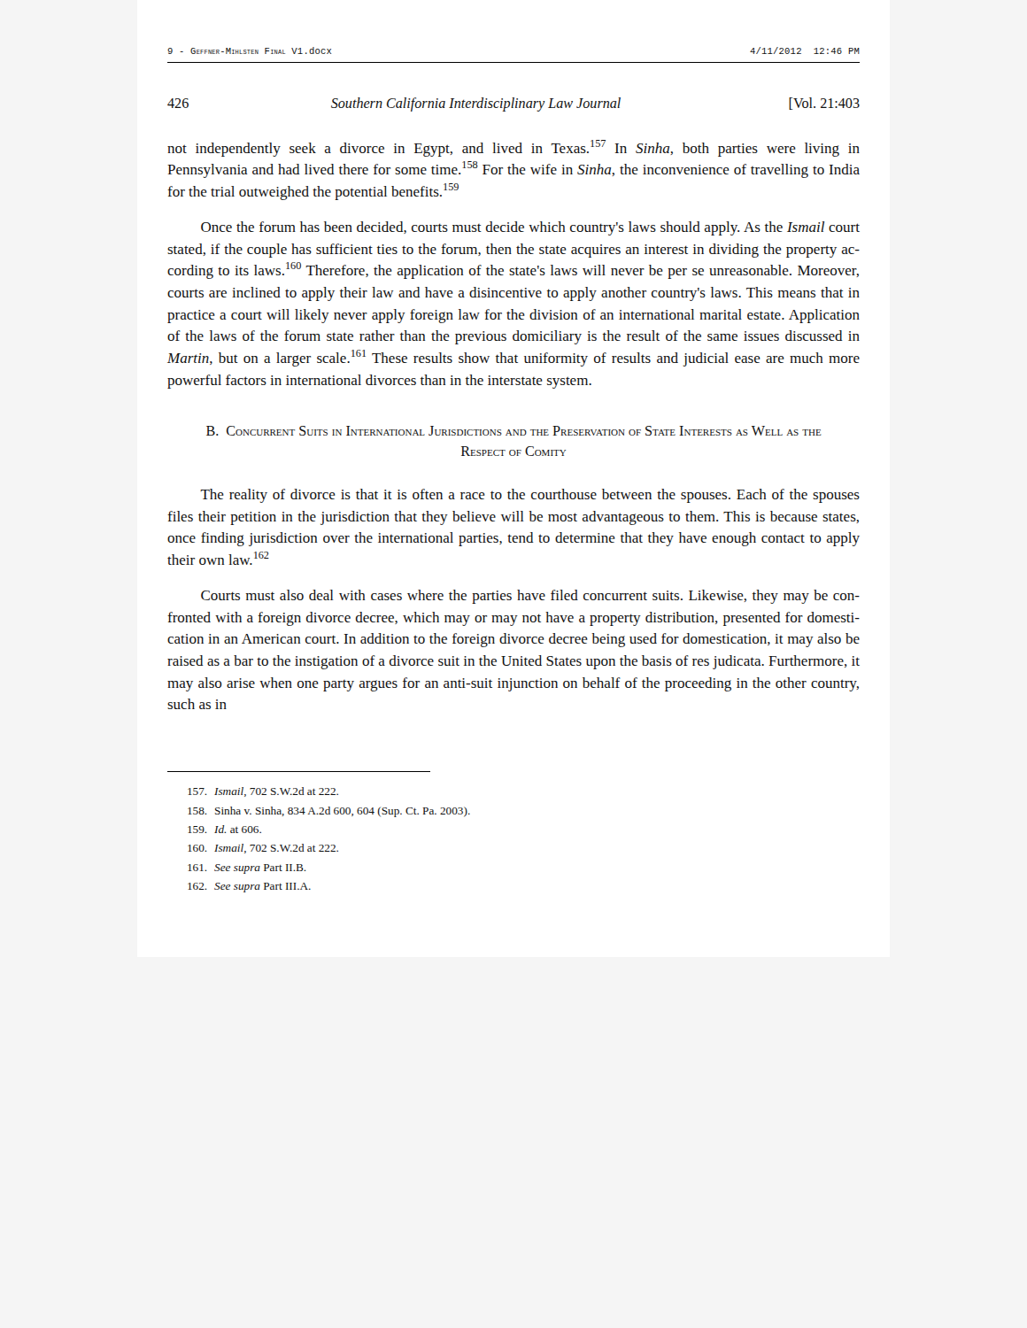9 - Geffner-Mihlsten Final V1.docx 4/11/2012 12:46 PM
426 Southern California Interdisciplinary Law Journal [Vol. 21:403
not independently seek a divorce in Egypt, and lived in Texas.157 In Sinha, both parties were living in Pennsylvania and had lived there for some time.158 For the wife in Sinha, the inconvenience of travelling to India for the trial outweighed the potential benefits.159
Once the forum has been decided, courts must decide which country's laws should apply. As the Ismail court stated, if the couple has sufficient ties to the forum, then the state acquires an interest in dividing the property according to its laws.160 Therefore, the application of the state's laws will never be per se unreasonable. Moreover, courts are inclined to apply their law and have a disincentive to apply another country's laws. This means that in practice a court will likely never apply foreign law for the division of an international marital estate. Application of the laws of the forum state rather than the previous domiciliary is the result of the same issues discussed in Martin, but on a larger scale.161 These results show that uniformity of results and judicial ease are much more powerful factors in international divorces than in the interstate system.
B. Concurrent Suits in International Jurisdictions and the Preservation of State Interests as Well as the Respect of Comity
The reality of divorce is that it is often a race to the courthouse between the spouses. Each of the spouses files their petition in the jurisdiction that they believe will be most advantageous to them. This is because states, once finding jurisdiction over the international parties, tend to determine that they have enough contact to apply their own law.162
Courts must also deal with cases where the parties have filed concurrent suits. Likewise, they may be confronted with a foreign divorce decree, which may or may not have a property distribution, presented for domestication in an American court. In addition to the foreign divorce decree being used for domestication, it may also be raised as a bar to the instigation of a divorce suit in the United States upon the basis of res judicata. Furthermore, it may also arise when one party argues for an anti-suit injunction on behalf of the proceeding in the other country, such as in
157. Ismail, 702 S.W.2d at 222.
158. Sinha v. Sinha, 834 A.2d 600, 604 (Sup. Ct. Pa. 2003).
159. Id. at 606.
160. Ismail, 702 S.W.2d at 222.
161. See supra Part II.B.
162. See supra Part III.A.